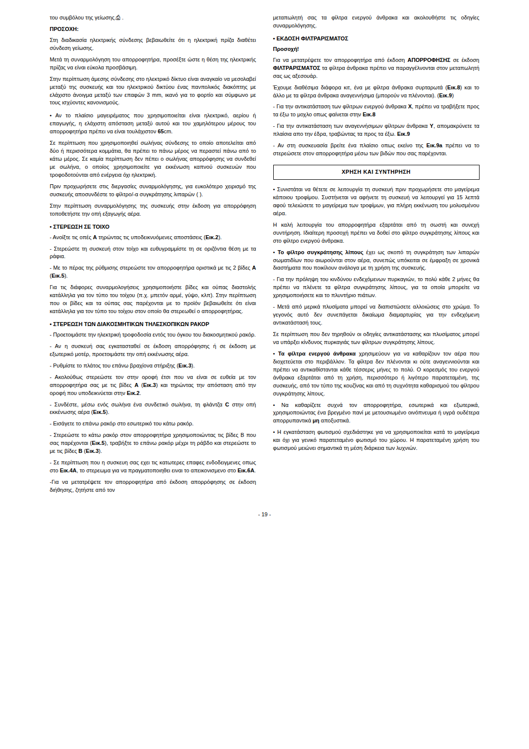του συμβόλου της γείωσης.⎙ .
ΠΡΟΣΟΧΗ:
Στη διαδικασία ηλεκτρικής σύνδεσης βεβαιωθείτε ότι η ηλεκτρική πρίζα διαθέτει σύνδεση γείωσης.
Μετά τη συναρμολόγηση του απορροφητήρα, προσέξτε ώστε η θέση της ηλεκτρικής πρίζας να είναι εύκολα προσβάσιμη.
Στην περίπτωση άμεσης σύνδεσης στο ηλεκτρικό δίκτυο είναι αναγκαίο να μεσολαβεί μεταξύ της συσκευής και του ηλεκτρικού δικτύου ένας πανπολικός διακόπτης με ελάχιστο άνοιγμα μεταξύ των επαφών 3 mm, ικανό για το φορτίο και σύμφωνο με τους ισχύοντες κανονισμούς.
• Αν το πλαίσιο μαγειρέματος που χρησιμοποιείται είναι ηλεκτρικό, αερίου ή επαγωγής, η ελάχιστη απόσταση μεταξύ αυτού και του χαμηλότερου μέρους του απορροφητήρα πρέπει να είναι τουλάχιστον 65cm.
Σε περίπτωση που χρησιμοποιηθεί σωλήνας σύνδεσης το οποίο αποτελείται από δύο ή περισσότερα κομμάτια, θα πρέπει το πάνω μέρος να περαστεί πάνω από το κάτω μέρος. Σε καμία περίπτωση δεν πέπει ο σωλήνας απορρόφησης να συνδεθεί με σωλήνα, ο οποίος χρησιμοποιείτε για εκκένωση καπνού συσκευών που τροφοδοτούνται από ενέργεια όχι ηλεκτρική.
Πριν προχωρήσετε στις διεργασίες συναρμολόγησης, για ευκολότερο χειρισμό της συσκευής αποσυνδέστε το φίλτρο/-α συγκράτησης λιπαρών ( ).
Στην περίπτωση συναρμολόγησης της συσκευής στην έκδοση για απορρόφηση τοποθετήστε την οπή εξαγωγής αέρα.
• ΣΤΕΡΕΩΣΗ ΣΕ ΤΟΙΧΟ
- Ανοίξτε τις οπές A τηρώντας τις υποδεικνυόμενες αποστάσεις (Εικ.2).
- Στερεώστε τη συσκευή στον τοίχο και ευθυγραμμίστε τη σε οριζόντια θέση με τα ράφια.
- Με το πέρας της ρύθμισης στερεώστε τον απορροφητήρα οριστικά με τις 2 βίδες A (Εικ.5).
Για τις διάφορες συναρμολογήσεις χρησιμοποιήστε βίδες και ούπας διαστολής κατάλληλα για τον τύπο του τοίχου (π.χ. μπετόν αρμέ, γύψο, κλπ). Στην περίπτωση που οι βίδες και τα ούπας σας παρέχονται με το προϊόν βεβαιωθείτε ότι είναι κατάλληλα για τον τύπο του τοίχου στον οποίο θα στερεωθεί ο απορροφητήρας.
• ΣΤΕΡΕΩΣΗ ΤΩΝ ΔΙΑΚΟΣΜΗΤΙΚΩΝ ΤΗΛΕΣΚΟΠΙΚΩΝ ΡΑΚΟΡ
- Προετοιμάστε την ηλεκτρική τροφοδοσία εντός του όγκου του διακοσμητικού ρακόρ.
- Αν η συσκευή σας εγκατασταθεί σε έκδοση απορρόφησης ή σε έκδοση με εξωτερικό μοτέρ, προετοιμάστε την οπή εκκένωσης αέρα.
- Ρυθμίστε το πλάτος του επάνω βραχίονα στήριξης (Εικ.3).
- Ακολούθως στερεώστε τον στην οροφή έτσι που να είναι σε ευθεία με τον απορροφητήρα σας με τις βίδες A (Εικ.3) και τηρώντας την απόσταση από την οροφή που υποδεικνύεται στην Εικ.2.
- Συνδέστε, μέσω ενός σωλήνα ένα συνδετικό σωλήνα, τη φλάντζα C στην οπή εκκένωσης αέρα (Εικ.5).
- Εισάγετε το επάνω ρακόρ στο εσωτερικό του κάτω ρακόρ.
- Στερεώστε το κάτω ρακόρ στον απορροφητήρα χρησιμοποιώντας τις βίδες Β που σας παρέχονται (Εικ.5), τραβήξτε το επάνω ρακόρ μέχρι τη ράβδο και στερεώστε το με τις βίδες B (Εικ.3).
- Σε περίπτωση που η συσκευη σας εχει τις κατωτερες επαφες ενδοδειγμενες οπως στο Εικ.4A, το στερεωμα για να πραγματοποιηθει ειναι το απεικονισμενο στο Εικ.6A.
-Για να μετατρέψετε τον απορροφητήρα από έκδοση απορρόφησης σε έκδοση διήθησης, ζητήστε από τον
μεταπωλητή σας τα φίλτρα ενεργού άνθρακα και ακολουθήστε τις οδηγίες συναρμολόγησης.
• ΕΚΔΟΣΗ ΦΙΛΤΡΑΡΙΣΜΑΤΟΣ
Προσοχή!
Για να μετατρέψετε τον απορροφητήρα από έκδοση ΑΠΟΡΡΟΦΗΣΗΣ σε έκδοση ΦΙΛΤΡΑΡΙΣΜΑΤΟΣ τα φίλτρα άνθρακα πρέπει να παραγγέλνονται στον μεταπωλητή σας ως αξεσουάρ.
Έχουμε διαθέσιμα διάφορα κιτ, ένα με φίλτρα άνθρακα συρταρωτά (Εικ.8) και το άλλο με τα φίλτρα άνθρακα αναγεννήσιμα (μπορούν να πλένονται). (Εικ.9)
- Για την αντικατάσταση των φίλτρων ενεργού άνθρακα X, πρέπει να τραβήξετε προς τα έξω το μοχλο οπως φαίνεται στην Εικ.8
- Για την αντικατάσταση των αναγεννήσιμων φίλτρων άνθρακα Y, απομακρύνετε τα πλαίσια απο την έδρα, τραβώντας τα προς τα έξω. Εικ.9
- Αν στη συσκευασία βρείτε ένα πλαίσιο οπως εκείνο της Εικ.9a πρέπει να το στερεώσετε στον απορροφητήρα μέσω των βιδών που σας παρέχονται.
ΧΡΗΣΗ ΚΑΙ ΣΥΝΤΗΡΗΣΗ
• Συνιστάται να θέτετε σε λειτουργία τη συσκευή πριν προχωρήσετε στο μαγείρεμα κάποιου τροφίμου. Συστήνεται να αφήνετε τη συσκευή να λειτουργεί για 15 λεπτά αφού τελειώσετε το μαγείρεμα των τροφίμων, για πλήρη εκκένωση του μολυσμένου αέρα.
Η καλή λειτουργία του απορροφητήρα εξαρτάται από τη σωστή και συνεχή συντήρηση. Ιδιαίτερη προσοχή πρέπει να δοθεί στο φίλτρο συγκράτησης λίπους και στο φίλτρο ενεργού άνθρακα.
• Το φίλτρο συγκράτησης λίπους έχει ως σκοπό τη συγκράτηση των λιπαρών σωματιδίων που αιωρούνται στον αέρα, συνεπώς υπόκειται σε έμφραξη σε χρονικά διαστήματα που ποικίλουν ανάλογα με τη χρήση της συσκευής.
- Για την πρόληψη του κινδύνου ενδεχόμενων πυρκαγιών, το πολύ κάθε 2 μήνες θα πρέπει να πλένετε τα φίλτρα συγκράτησης λίπους, για τα οποία μπορείτε να χρησιμοποιήσετε και το πλυντήριο πιάτων.
- Μετά από μερικά πλυσίματα μπορεί να διαπιστώσετε αλλοιώσεις στο χρώμα. Το γεγονός αυτό δεν συνεπάγεται δικαίωμα διαμαρτυρίας για την ενδεχόμενη αντικατάστασή τους.
Σε περίπτωση που δεν τηρηθούν οι οδηγίες αντικατάστασης και πλυσίματος μπορεί να υπάρξει κίνδυνος πυρκαγιάς των φίλτρων συγκράτησης λίπους.
• Τα φίλτρα ενεργού άνθρακα χρησιμεύουν για να καθαρίζουν τον αέρα που διοχετεύεται στο περιβάλλον. Τα φίλτρα δεν πλένονται κι ούτε αναγεννιούνται και πρέπει να αντικαθίστανται κάθε τέσσερις μήνες το πολύ. Ο κορεσμός του ενεργού άνθρακα εξαρτάται από τη χρήση, περισσότερο ή λιγότερο παρατεταμένη, της συσκευής, από τον τύπο της κουζίνας και από τη συχνότητα καθαρισμού του φίλτρου συγκράτησης λίπους.
• Να καθαρίζετε συχνά τον απορροφητήρα, εσωτερικά και εξωτερικά, χρησιμοποιώντας ένα βρεγμένο πανί με μετουσιωμένο οινόπνευμα ή υγρά ουδέτερα απορρυπαντικά μη αποξυστικά.
• Η εγκατάσταση φωτισμού σχεδιάστηκε για να χρησιμοποιείται κατά το μαγείρεμα και όχι για γενικό παρατεταμένο φωτισμό του χώρου. Η παρατεταμένη χρήση του φωτισμού μειώνει σημαντικά τη μέση διάρκεια των λυχνιών.
- 19 -